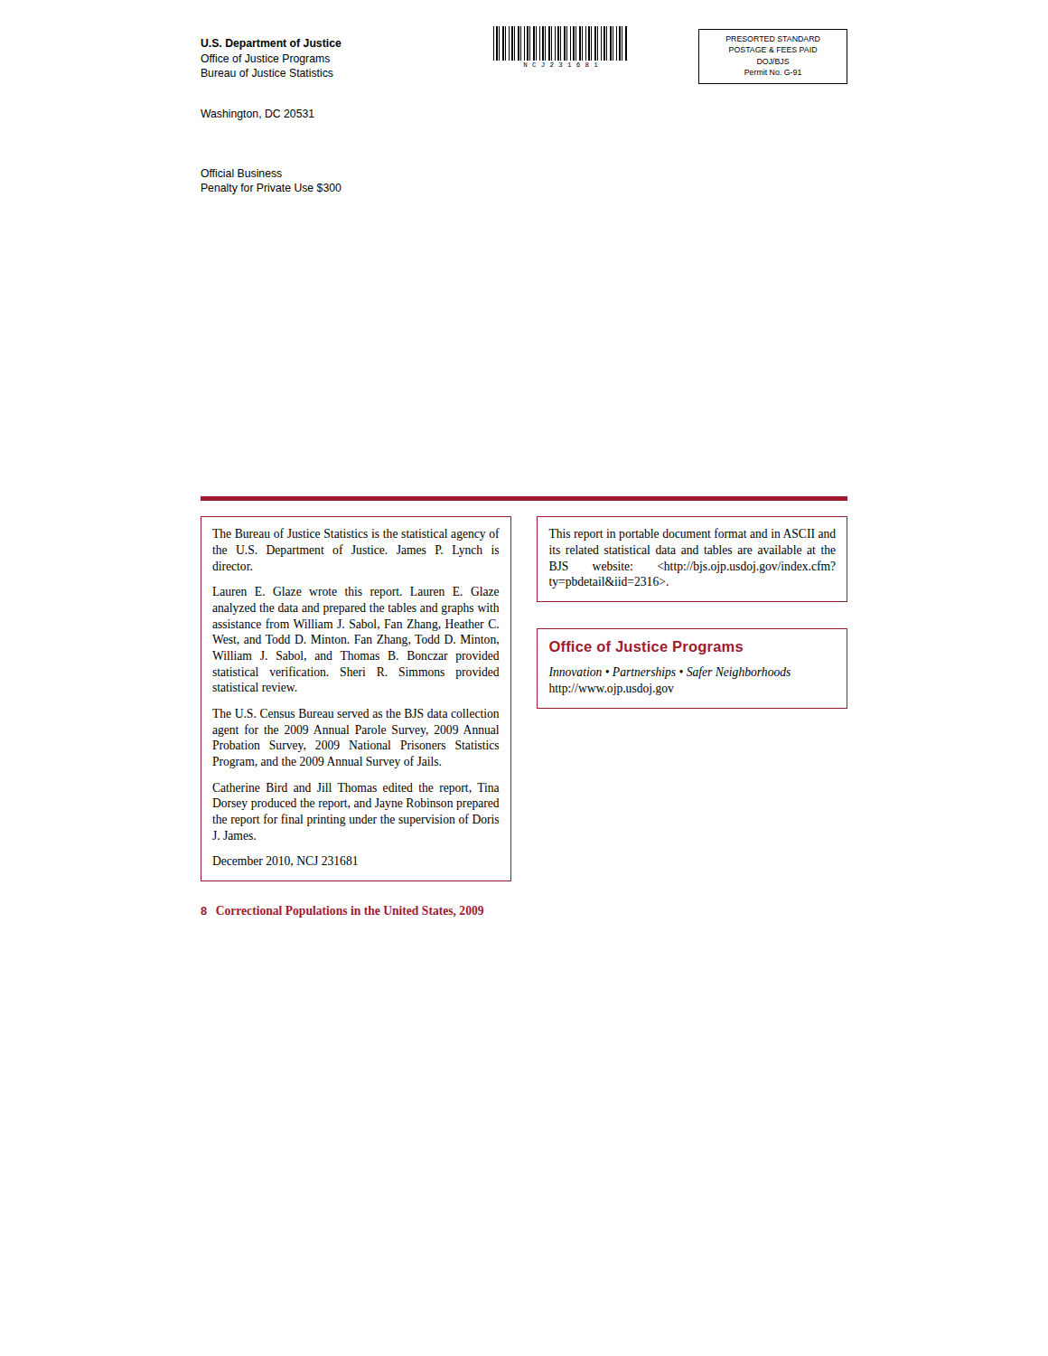U.S. Department of Justice
Office of Justice Programs
Bureau of Justice Statistics
Washington, DC 20531
Official Business
Penalty for Private Use $300
NCJ231681
PRESORTED STANDARD
POSTAGE & FEES PAID
DOJ/BJS
Permit No. G-91
The Bureau of Justice Statistics is the statistical agency of the U.S. Department of Justice. James P. Lynch is director.
Lauren E. Glaze wrote this report. Lauren E. Glaze analyzed the data and prepared the tables and graphs with assistance from William J. Sabol, Fan Zhang, Heather C. West, and Todd D. Minton. Fan Zhang, Todd D. Minton, William J. Sabol, and Thomas B. Bonczar provided statistical verification. Sheri R. Simmons provided statistical review.
The U.S. Census Bureau served as the BJS data collection agent for the 2009 Annual Parole Survey, 2009 Annual Probation Survey, 2009 National Prisoners Statistics Program, and the 2009 Annual Survey of Jails.
Catherine Bird and Jill Thomas edited the report, Tina Dorsey produced the report, and Jayne Robinson prepared the report for final printing under the supervision of Doris J. James.
December 2010, NCJ 231681
This report in portable document format and in ASCII and its related statistical data and tables are available at the BJS website: <http://bjs.ojp.usdoj.gov/index.cfm?ty=pbdetail&iid=2316>.
Office of Justice Programs
Innovation • Partnerships • Safer Neighborhoods
http://www.ojp.usdoj.gov
8 Correctional Populations in the United States, 2009